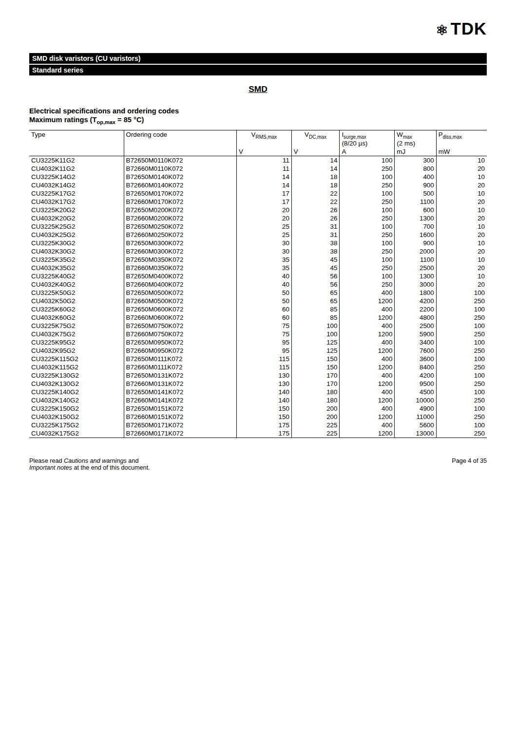⚛TDK
SMD disk varistors (CU varistors)
Standard series
SMD
Electrical specifications and ordering codes
Maximum ratings (Top,max = 85 °C)
| Type | Ordering code | V RMS,max | V DC,max | I surge,max (8/20 µs) | W max (2 ms) | P diss,max |
| --- | --- | --- | --- | --- | --- | --- |
| | | V | V | A | mJ | mW |
| CU3225K11G2 | B72650M0110K072 | 11 | 14 | 100 | 300 | 10 |
| CU4032K11G2 | B72660M0110K072 | 11 | 14 | 250 | 800 | 20 |
| CU3225K14G2 | B72650M0140K072 | 14 | 18 | 100 | 400 | 10 |
| CU4032K14G2 | B72660M0140K072 | 14 | 18 | 250 | 900 | 20 |
| CU3225K17G2 | B72650M0170K072 | 17 | 22 | 100 | 500 | 10 |
| CU4032K17G2 | B72660M0170K072 | 17 | 22 | 250 | 1100 | 20 |
| CU3225K20G2 | B72650M0200K072 | 20 | 26 | 100 | 600 | 10 |
| CU4032K20G2 | B72660M0200K072 | 20 | 26 | 250 | 1300 | 20 |
| CU3225K25G2 | B72650M0250K072 | 25 | 31 | 100 | 700 | 10 |
| CU4032K25G2 | B72660M0250K072 | 25 | 31 | 250 | 1600 | 20 |
| CU3225K30G2 | B72650M0300K072 | 30 | 38 | 100 | 900 | 10 |
| CU4032K30G2 | B72660M0300K072 | 30 | 38 | 250 | 2000 | 20 |
| CU3225K35G2 | B72650M0350K072 | 35 | 45 | 100 | 1100 | 10 |
| CU4032K35G2 | B72660M0350K072 | 35 | 45 | 250 | 2500 | 20 |
| CU3225K40G2 | B72650M0400K072 | 40 | 56 | 100 | 1300 | 10 |
| CU4032K40G2 | B72660M0400K072 | 40 | 56 | 250 | 3000 | 20 |
| CU3225K50G2 | B72650M0500K072 | 50 | 65 | 400 | 1800 | 100 |
| CU4032K50G2 | B72660M0500K072 | 50 | 65 | 1200 | 4200 | 250 |
| CU3225K60G2 | B72650M0600K072 | 60 | 85 | 400 | 2200 | 100 |
| CU4032K60G2 | B72660M0600K072 | 60 | 85 | 1200 | 4800 | 250 |
| CU3225K75G2 | B72650M0750K072 | 75 | 100 | 400 | 2500 | 100 |
| CU4032K75G2 | B72660M0750K072 | 75 | 100 | 1200 | 5900 | 250 |
| CU3225K95G2 | B72650M0950K072 | 95 | 125 | 400 | 3400 | 100 |
| CU4032K95G2 | B72660M0950K072 | 95 | 125 | 1200 | 7600 | 250 |
| CU3225K115G2 | B72650M0111K072 | 115 | 150 | 400 | 3600 | 100 |
| CU4032K115G2 | B72660M0111K072 | 115 | 150 | 1200 | 8400 | 250 |
| CU3225K130G2 | B72650M0131K072 | 130 | 170 | 400 | 4200 | 100 |
| CU4032K130G2 | B72660M0131K072 | 130 | 170 | 1200 | 9500 | 250 |
| CU3225K140G2 | B72650M0141K072 | 140 | 180 | 400 | 4500 | 100 |
| CU4032K140G2 | B72660M0141K072 | 140 | 180 | 1200 | 10000 | 250 |
| CU3225K150G2 | B72650M0151K072 | 150 | 200 | 400 | 4900 | 100 |
| CU4032K150G2 | B72660M0151K072 | 150 | 200 | 1200 | 11000 | 250 |
| CU3225K175G2 | B72650M0171K072 | 175 | 225 | 400 | 5600 | 100 |
| CU4032K175G2 | B72660M0171K072 | 175 | 225 | 1200 | 13000 | 250 |
Please read Cautions and warnings and
Important notes at the end of this document.
Page 4 of 35